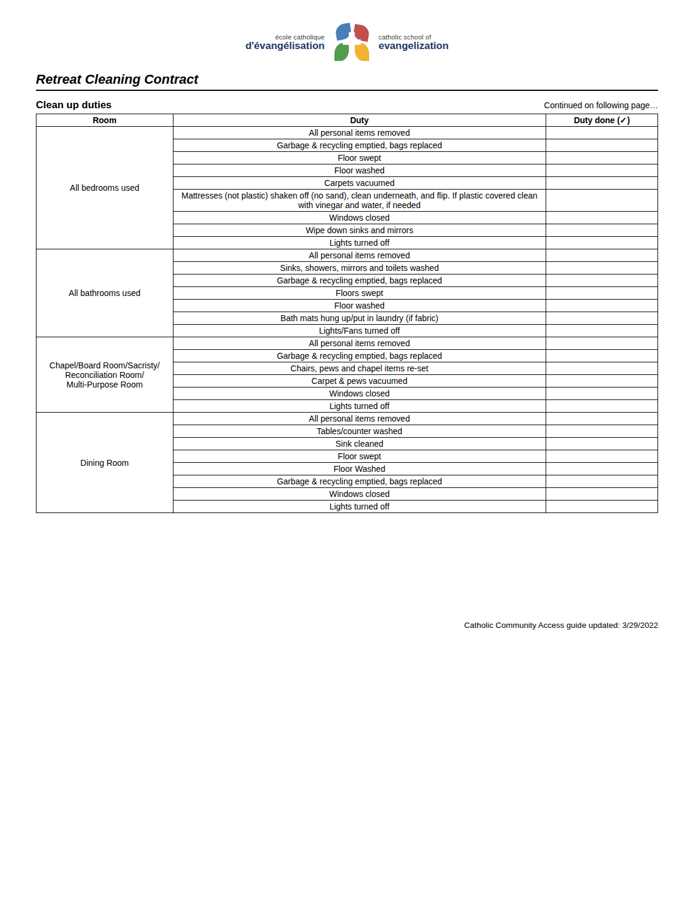école catholique
d'évangélisation
catholic school of
evangelization
Retreat Cleaning Contract
Clean up duties
Continued on following page…
| Room | Duty | Duty done (✓) |
| --- | --- | --- |
| All bedrooms used | All personal items removed | |
| Garbage & recycling emptied, bags replaced | |
| Floor swept | |
| Floor washed | |
| Carpets vacuumed | |
| Mattresses (not plastic) shaken off (no sand), clean underneath, and flip. If plastic covered clean with vinegar and water, if needed | |
| Windows closed | |
| Wipe down sinks and mirrors | |
| Lights turned off | |
| All bathrooms used | All personal items removed | |
| Sinks, showers, mirrors and toilets washed | |
| Garbage & recycling emptied, bags replaced | |
| Floors swept | |
| Floor washed | |
| Bath mats hung up/put in laundry (if fabric) | |
| Lights/Fans turned off | |
| Chapel/Board Room/Sacristy/ Reconciliation Room/ Multi-Purpose Room | All personal items removed | |
| Garbage & recycling emptied, bags replaced | |
| Chairs, pews and chapel items re-set | |
| Carpet & pews vacuumed | |
| Windows closed | |
| Lights turned off | |
| Dining Room | All personal items removed | |
| Tables/counter washed | |
| Sink cleaned | |
| Floor swept | |
| Floor Washed | |
| Garbage & recycling emptied, bags replaced | |
| Windows closed | |
| Lights turned off | |
Catholic Community Access guide updated: 3/29/2022